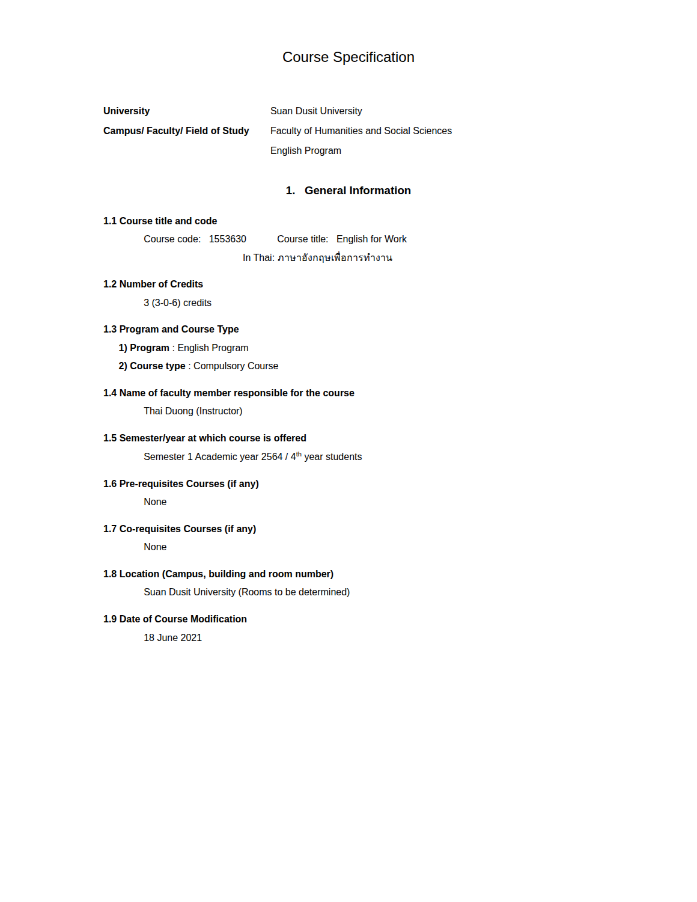Course Specification
| University | Suan Dusit University |
| Campus/ Faculty/ Field of Study | Faculty of Humanities and Social Sciences |
| | English Program |
1. General Information
1.1 Course title and code
Course code: 1553630 Course title: English for Work
In Thai: ภาษาอังกฤษเพื่อการทำงาน
1.2 Number of Credits
3 (3-0-6) credits
1.3 Program and Course Type
1) Program : English Program
2) Course type : Compulsory Course
1.4 Name of faculty member responsible for the course
Thai Duong (Instructor)
1.5 Semester/year at which course is offered
Semester 1 Academic year 2564 / 4th year students
1.6 Pre-requisites Courses (if any)
None
1.7 Co-requisites Courses (if any)
None
1.8 Location (Campus, building and room number)
Suan Dusit University (Rooms to be determined)
1.9 Date of Course Modification
18 June 2021